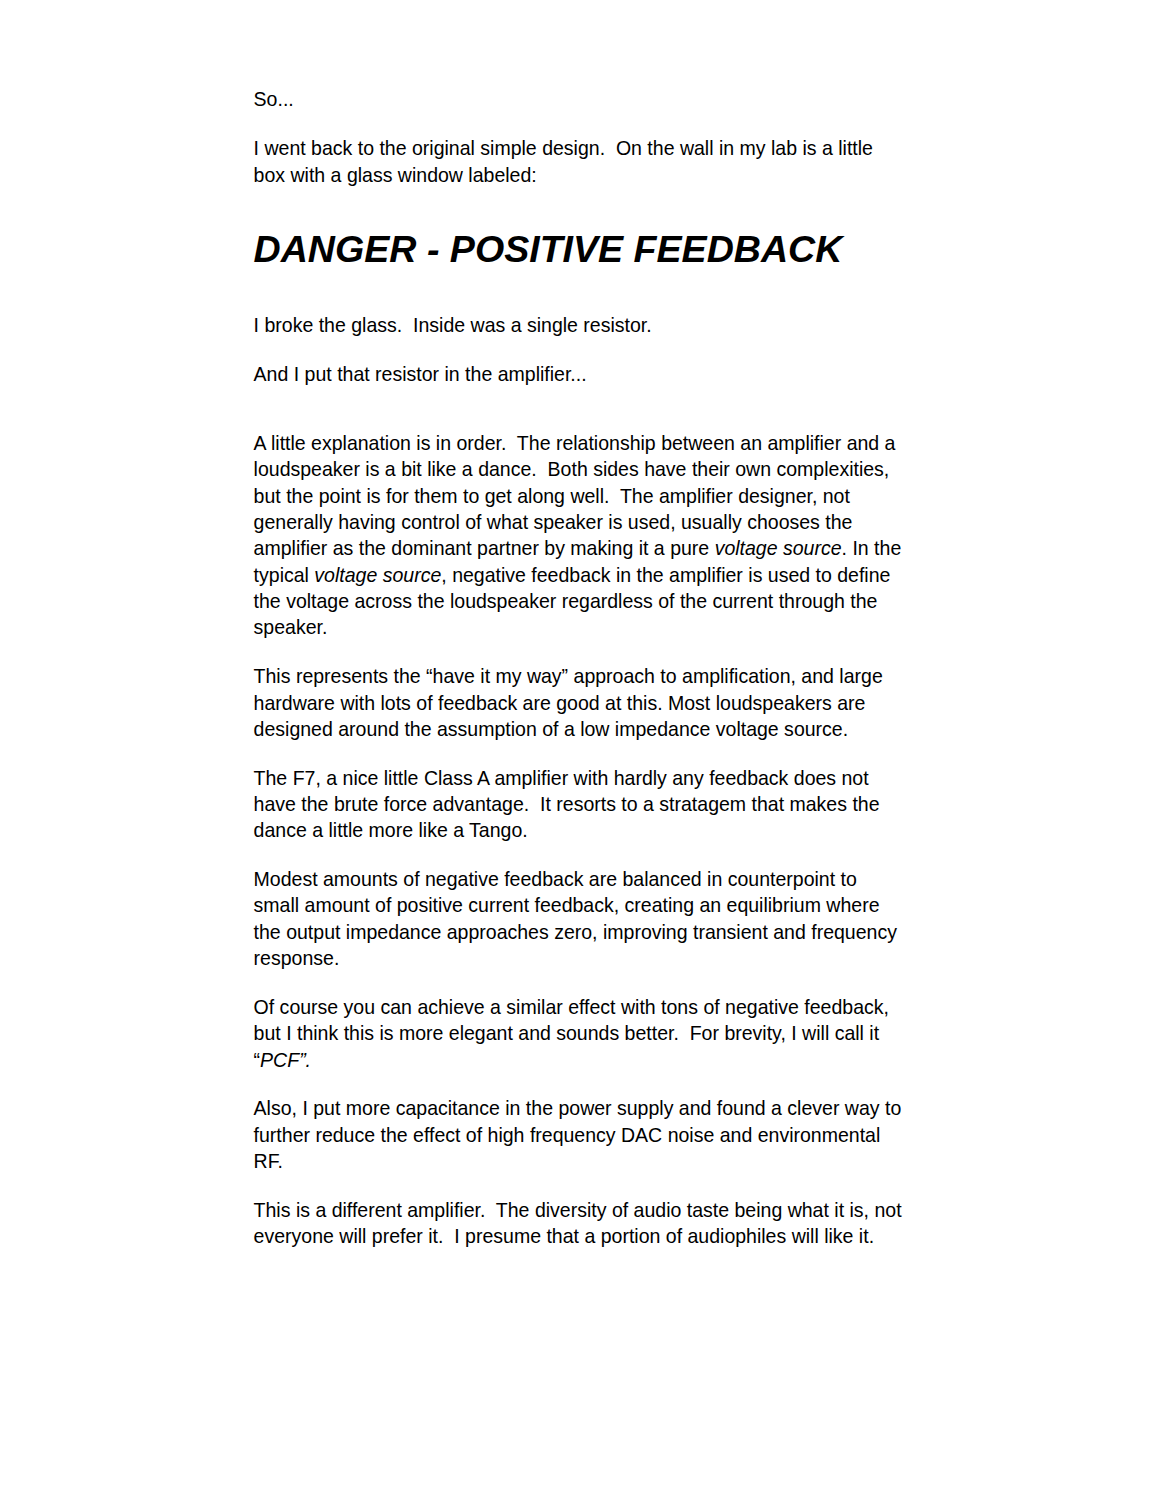So...
I went back to the original simple design. On the wall in my lab is a little box with a glass window labeled:
DANGER - POSITIVE FEEDBACK
I broke the glass. Inside was a single resistor.
And I put that resistor in the amplifier...
A little explanation is in order. The relationship between an amplifier and a loudspeaker is a bit like a dance. Both sides have their own complexities, but the point is for them to get along well. The amplifier designer, not generally having control of what speaker is used, usually chooses the amplifier as the dominant partner by making it a pure voltage source. In the typical voltage source, negative feedback in the amplifier is used to define the voltage across the loudspeaker regardless of the current through the speaker.
This represents the “have it my way” approach to amplification, and large hardware with lots of feedback are good at this. Most loudspeakers are designed around the assumption of a low impedance voltage source.
The F7, a nice little Class A amplifier with hardly any feedback does not have the brute force advantage. It resorts to a stratagem that makes the dance a little more like a Tango.
Modest amounts of negative feedback are balanced in counterpoint to small amount of positive current feedback, creating an equilibrium where the output impedance approaches zero, improving transient and frequency response.
Of course you can achieve a similar effect with tons of negative feedback, but I think this is more elegant and sounds better. For brevity, I will call it “PCF”.
Also, I put more capacitance in the power supply and found a clever way to further reduce the effect of high frequency DAC noise and environmental RF.
This is a different amplifier. The diversity of audio taste being what it is, not everyone will prefer it. I presume that a portion of audiophiles will like it.